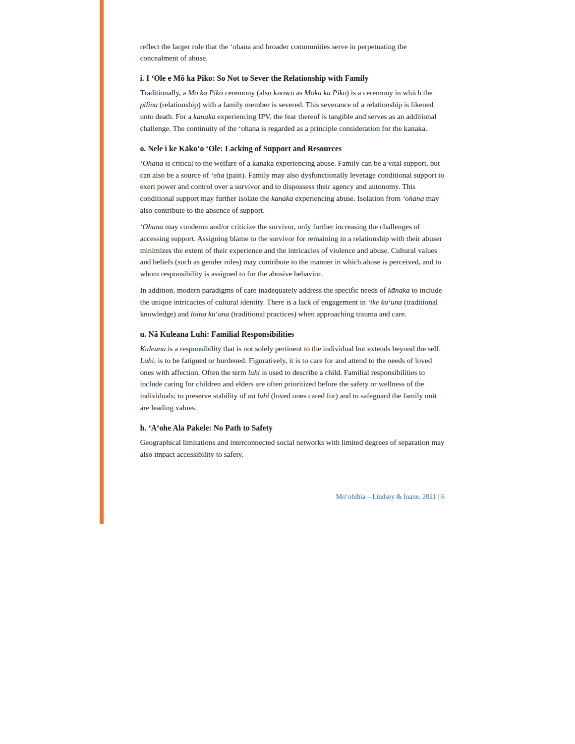reflect the larger role that the ʻohana and broader communities serve in perpetuating the concealment of abuse.
i. I ʻOle e Mō ka Piko: So Not to Sever the Relationship with Family
Traditionally, a Mō ka Piko ceremony (also known as Moku ka Piko) is a ceremony in which the pilina (relationship) with a family member is severed. This severance of a relationship is likened unto death. For a kanaka experiencing IPV, the fear thereof is tangible and serves as an additional challenge. The continuity of the ʻohana is regarded as a principle consideration for the kanaka.
o. Nele i ke Kākoʻo ʻOle: Lacking of Support and Resources
ʻOhana is critical to the welfare of a kanaka experiencing abuse. Family can be a vital support, but can also be a source of ʻeha (pain). Family may also dysfunctionally leverage conditional support to exert power and control over a survivor and to dispossess their agency and autonomy. This conditional support may further isolate the kanaka experiencing abuse. Isolation from ʻohana may also contribute to the absence of support.
ʻOhana may condemn and/or criticize the survivor, only further increasing the challenges of accessing support. Assigning blame to the survivor for remaining in a relationship with their abuser minimizes the extent of their experience and the intricacies of violence and abuse. Cultural values and beliefs (such as gender roles) may contribute to the manner in which abuse is perceived, and to whom responsibility is assigned to for the abusive behavior.
In addition, modern paradigms of care inadequately address the specific needs of kānaka to include the unique intricacies of cultural identity. There is a lack of engagement in ʻike kuʻuna (traditional knowledge) and loina kuʻuna (traditional practices) when approaching trauma and care.
u. Nā Kuleana Luhi: Familial Responsibilities
Kuleana is a responsibility that is not solely pertinent to the individual but extends beyond the self. Luhi, is to be fatigued or burdened. Figuratively, it is to care for and attend to the needs of loved ones with affection. Often the term luhi is used to describe a child. Familial responsibilities to include caring for children and elders are often prioritized before the safety or wellness of the individuals; to preserve stability of nā luhi (loved ones cared for) and to safeguard the family unit are leading values.
h. ʻAʻohe Ala Pakele: No Path to Safety
Geographical limitations and interconnected social networks with limited degrees of separation may also impact accessibility to safety.
Moʻohihia – Lindsey & Ioane, 2021 | 6